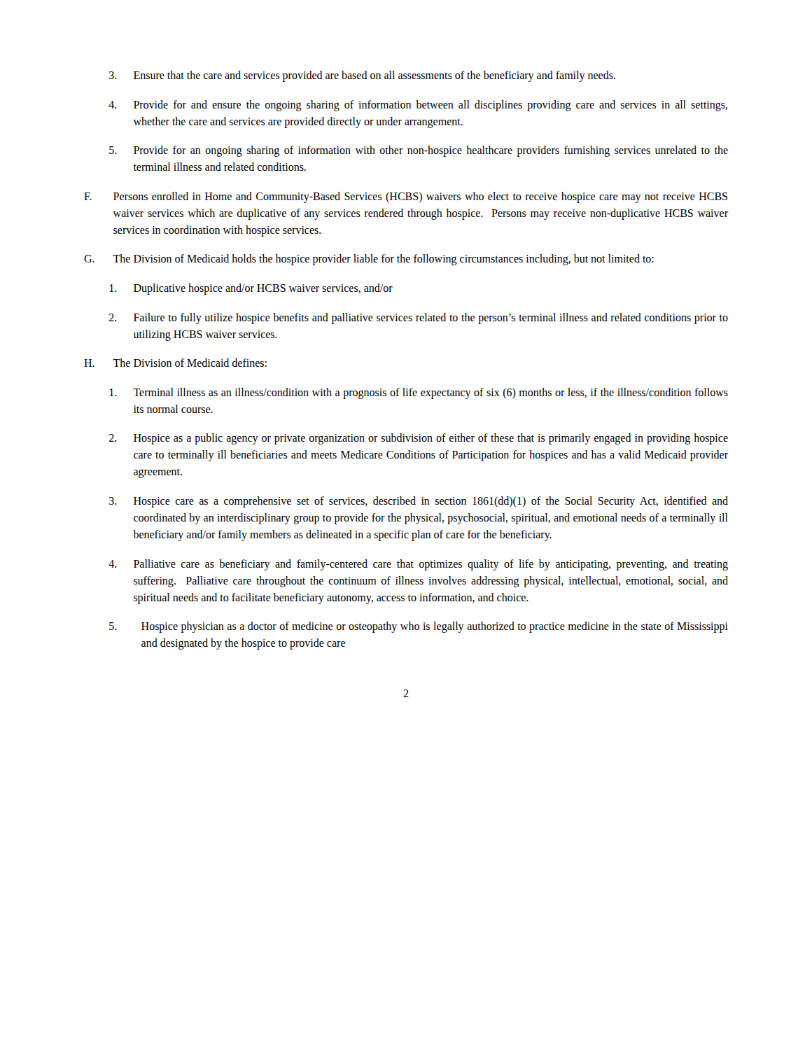3. Ensure that the care and services provided are based on all assessments of the beneficiary and family needs.
4. Provide for and ensure the ongoing sharing of information between all disciplines providing care and services in all settings, whether the care and services are provided directly or under arrangement.
5. Provide for an ongoing sharing of information with other non-hospice healthcare providers furnishing services unrelated to the terminal illness and related conditions.
F. Persons enrolled in Home and Community-Based Services (HCBS) waivers who elect to receive hospice care may not receive HCBS waiver services which are duplicative of any services rendered through hospice. Persons may receive non-duplicative HCBS waiver services in coordination with hospice services.
G. The Division of Medicaid holds the hospice provider liable for the following circumstances including, but not limited to:
1. Duplicative hospice and/or HCBS waiver services, and/or
2. Failure to fully utilize hospice benefits and palliative services related to the person’s terminal illness and related conditions prior to utilizing HCBS waiver services.
H. The Division of Medicaid defines:
1. Terminal illness as an illness/condition with a prognosis of life expectancy of six (6) months or less, if the illness/condition follows its normal course.
2. Hospice as a public agency or private organization or subdivision of either of these that is primarily engaged in providing hospice care to terminally ill beneficiaries and meets Medicare Conditions of Participation for hospices and has a valid Medicaid provider agreement.
3. Hospice care as a comprehensive set of services, described in section 1861(dd)(1) of the Social Security Act, identified and coordinated by an interdisciplinary group to provide for the physical, psychosocial, spiritual, and emotional needs of a terminally ill beneficiary and/or family members as delineated in a specific plan of care for the beneficiary.
4. Palliative care as beneficiary and family-centered care that optimizes quality of life by anticipating, preventing, and treating suffering. Palliative care throughout the continuum of illness involves addressing physical, intellectual, emotional, social, and spiritual needs and to facilitate beneficiary autonomy, access to information, and choice.
5. Hospice physician as a doctor of medicine or osteopathy who is legally authorized to practice medicine in the state of Mississippi and designated by the hospice to provide care
2